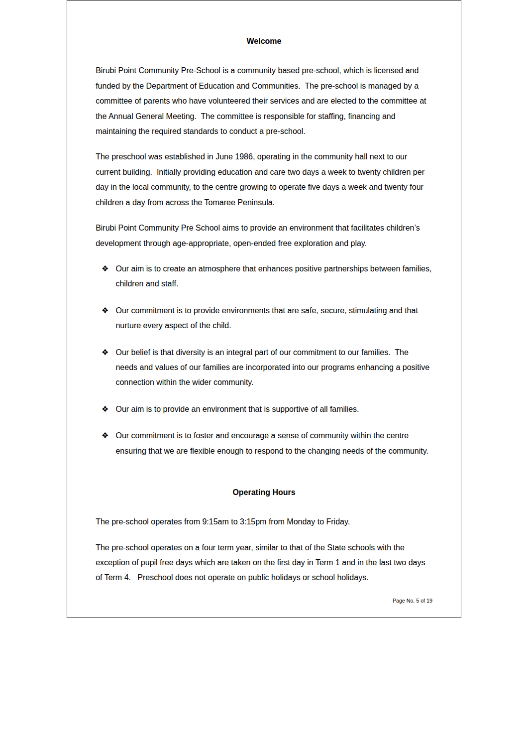Welcome
Birubi Point Community Pre-School is a community based pre-school, which is licensed and funded by the Department of Education and Communities. The pre-school is managed by a committee of parents who have volunteered their services and are elected to the committee at the Annual General Meeting. The committee is responsible for staffing, financing and maintaining the required standards to conduct a pre-school.
The preschool was established in June 1986, operating in the community hall next to our current building. Initially providing education and care two days a week to twenty children per day in the local community, to the centre growing to operate five days a week and twenty four children a day from across the Tomaree Peninsula.
Birubi Point Community Pre School aims to provide an environment that facilitates children’s development through age-appropriate, open-ended free exploration and play.
Our aim is to create an atmosphere that enhances positive partnerships between families, children and staff.
Our commitment is to provide environments that are safe, secure, stimulating and that nurture every aspect of the child.
Our belief is that diversity is an integral part of our commitment to our families. The needs and values of our families are incorporated into our programs enhancing a positive connection within the wider community.
Our aim is to provide an environment that is supportive of all families.
Our commitment is to foster and encourage a sense of community within the centre ensuring that we are flexible enough to respond to the changing needs of the community.
Operating Hours
The pre-school operates from 9:15am to 3:15pm from Monday to Friday.
The pre-school operates on a four term year, similar to that of the State schools with the exception of pupil free days which are taken on the first day in Term 1 and in the last two days of Term 4. Preschool does not operate on public holidays or school holidays.
Page No. 5 of 19